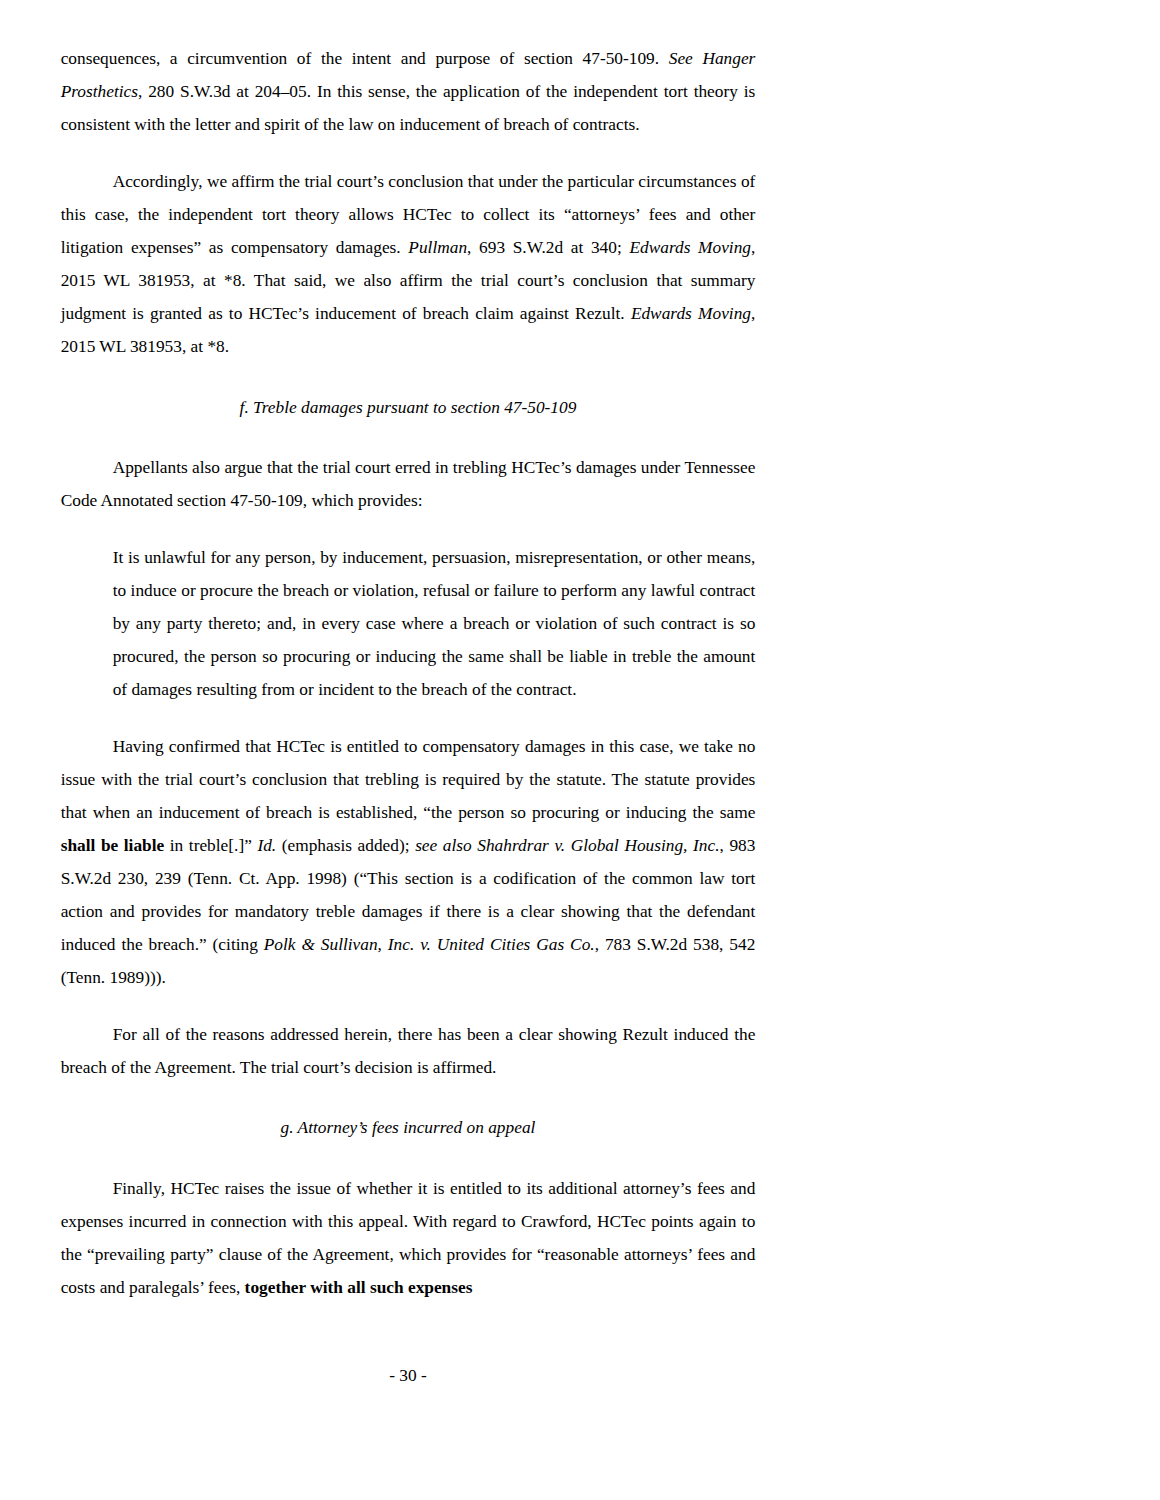consequences, a circumvention of the intent and purpose of section 47-50-109. See Hanger Prosthetics, 280 S.W.3d at 204–05. In this sense, the application of the independent tort theory is consistent with the letter and spirit of the law on inducement of breach of contracts.
Accordingly, we affirm the trial court’s conclusion that under the particular circumstances of this case, the independent tort theory allows HCTec to collect its “attorneys’ fees and other litigation expenses” as compensatory damages. Pullman, 693 S.W.2d at 340; Edwards Moving, 2015 WL 381953, at *8. That said, we also affirm the trial court’s conclusion that summary judgment is granted as to HCTec’s inducement of breach claim against Rezult. Edwards Moving, 2015 WL 381953, at *8.
f. Treble damages pursuant to section 47-50-109
Appellants also argue that the trial court erred in trebling HCTec’s damages under Tennessee Code Annotated section 47-50-109, which provides:
It is unlawful for any person, by inducement, persuasion, misrepresentation, or other means, to induce or procure the breach or violation, refusal or failure to perform any lawful contract by any party thereto; and, in every case where a breach or violation of such contract is so procured, the person so procuring or inducing the same shall be liable in treble the amount of damages resulting from or incident to the breach of the contract.
Having confirmed that HCTec is entitled to compensatory damages in this case, we take no issue with the trial court’s conclusion that trebling is required by the statute. The statute provides that when an inducement of breach is established, “the person so procuring or inducing the same shall be liable in treble[.]” Id. (emphasis added); see also Shahrdrar v. Global Housing, Inc., 983 S.W.2d 230, 239 (Tenn. Ct. App. 1998) (“This section is a codification of the common law tort action and provides for mandatory treble damages if there is a clear showing that the defendant induced the breach.” (citing Polk & Sullivan, Inc. v. United Cities Gas Co., 783 S.W.2d 538, 542 (Tenn. 1989))).
For all of the reasons addressed herein, there has been a clear showing Rezult induced the breach of the Agreement. The trial court’s decision is affirmed.
g. Attorney’s fees incurred on appeal
Finally, HCTec raises the issue of whether it is entitled to its additional attorney’s fees and expenses incurred in connection with this appeal. With regard to Crawford, HCTec points again to the “prevailing party” clause of the Agreement, which provides for “reasonable attorneys’ fees and costs and paralegals’ fees, together with all such expenses
- 30 -